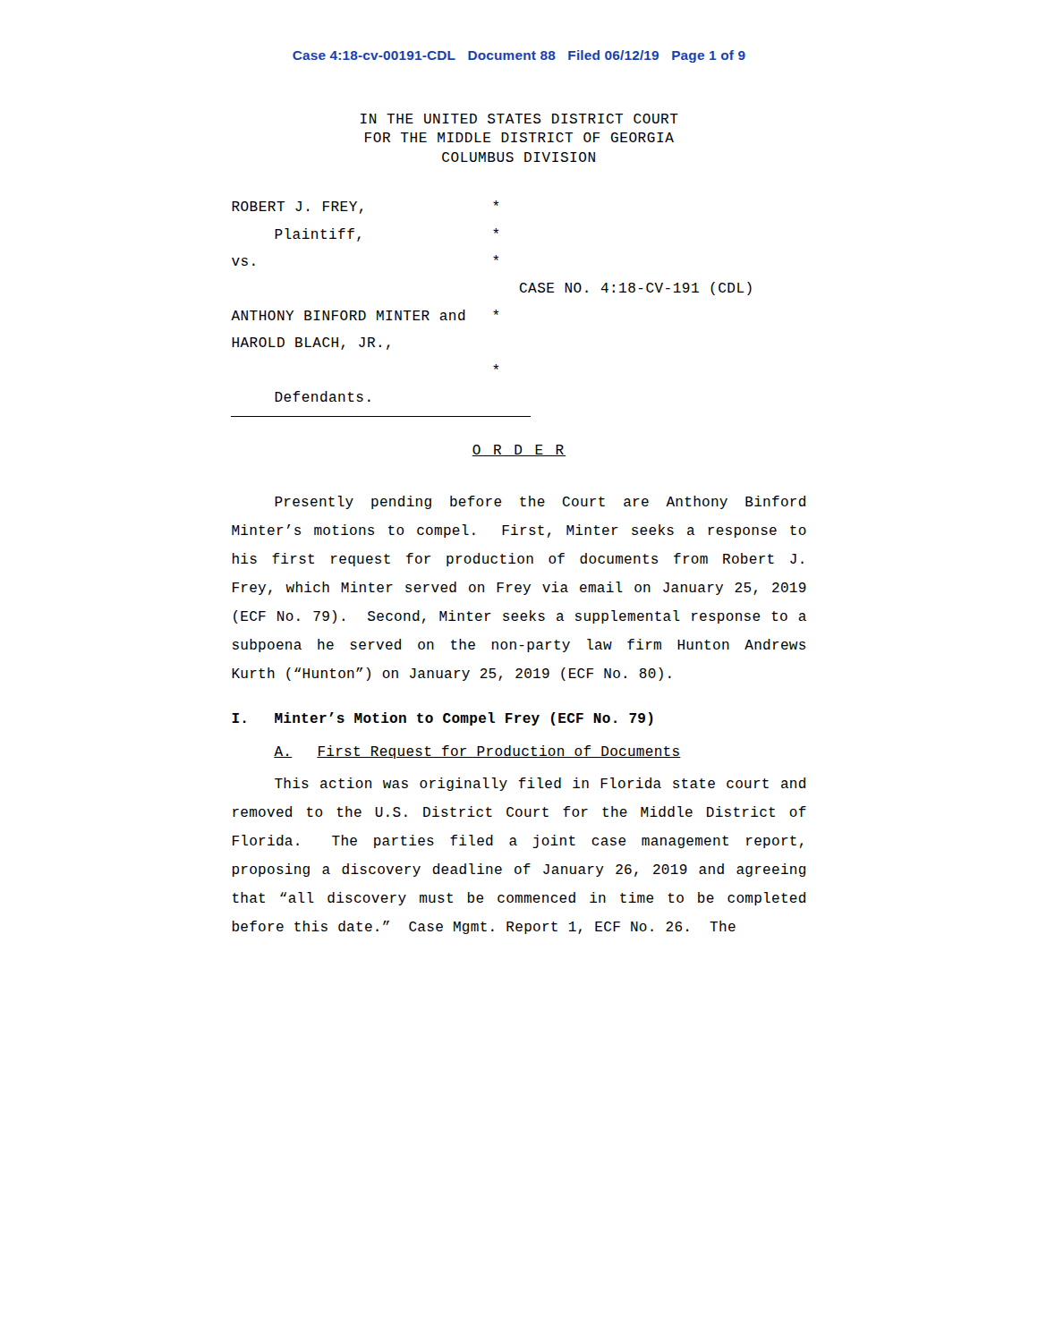Case 4:18-cv-00191-CDL Document 88 Filed 06/12/19 Page 1 of 9
IN THE UNITED STATES DISTRICT COURT
FOR THE MIDDLE DISTRICT OF GEORGIA
COLUMBUS DIVISION
| ROBERT J. FREY, | * | |
| Plaintiff, | * | |
| vs. | * | |
| | | CASE NO. 4:18-CV-191 (CDL) |
| ANTHONY BINFORD MINTER and HAROLD BLACH, JR., | * | |
| | * | |
| Defendants. | | |
O R D E R
Presently pending before the Court are Anthony Binford Minter’s motions to compel. First, Minter seeks a response to his first request for production of documents from Robert J. Frey, which Minter served on Frey via email on January 25, 2019 (ECF No. 79). Second, Minter seeks a supplemental response to a subpoena he served on the non-party law firm Hunton Andrews Kurth (“Hunton”) on January 25, 2019 (ECF No. 80).
I. Minter’s Motion to Compel Frey (ECF No. 79)
A. First Request for Production of Documents
This action was originally filed in Florida state court and removed to the U.S. District Court for the Middle District of Florida. The parties filed a joint case management report, proposing a discovery deadline of January 26, 2019 and agreeing that “all discovery must be commenced in time to be completed before this date.” Case Mgmt. Report 1, ECF No. 26. The